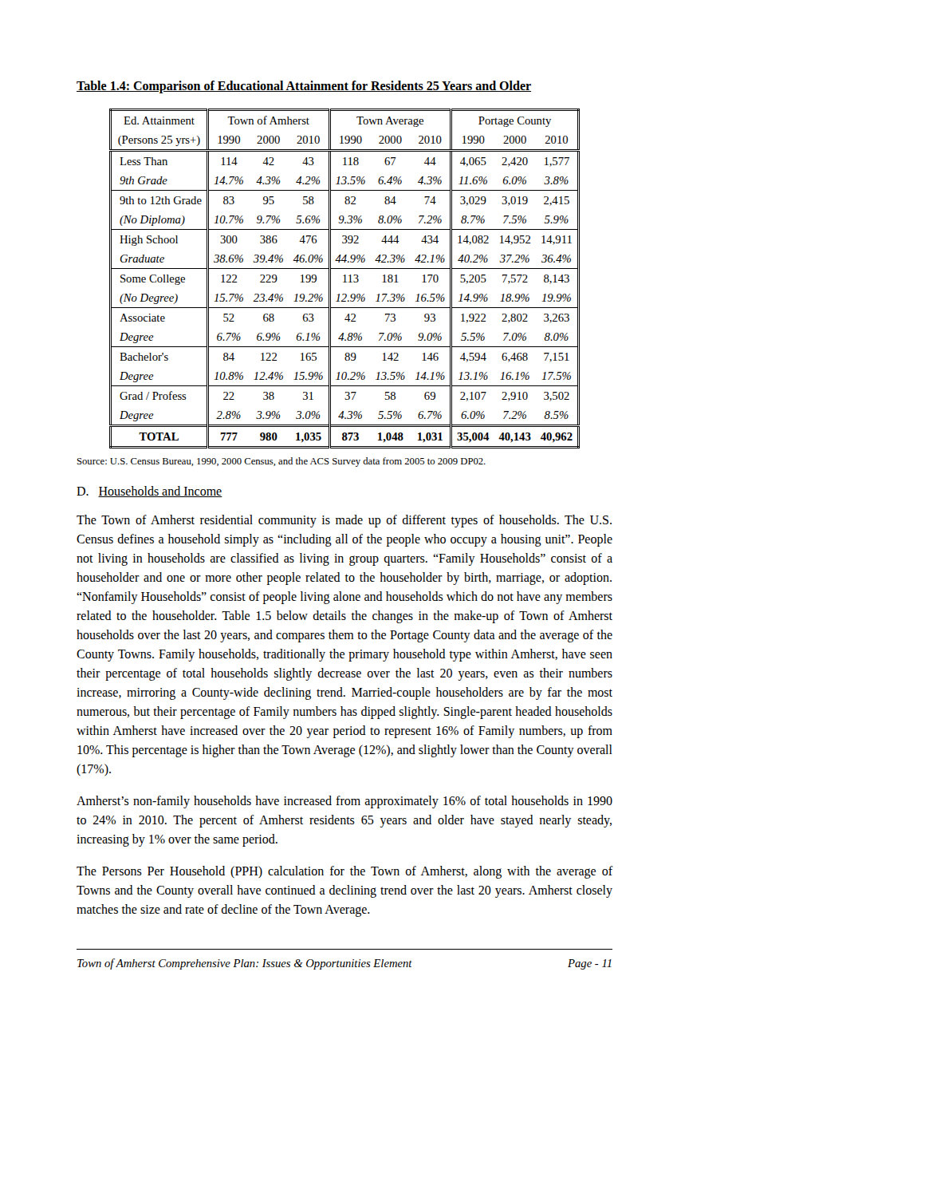Table 1.4: Comparison of Educational Attainment for Residents 25 Years and Older
| Ed. Attainment | Town of Amherst | Town Average | Portage County |
| --- | --- | --- | --- |
| (Persons 25 yrs+) | 1990 | 2000 | 2010 | 1990 | 2000 | 2010 | 1990 | 2000 | 2010 |
| Less Than | 114 | 42 | 43 | 118 | 67 | 44 | 4,065 | 2,420 | 1,577 |
| 9th Grade | 14.7% | 4.3% | 4.2% | 13.5% | 6.4% | 4.3% | 11.6% | 6.0% | 3.8% |
| 9th to 12th Grade | 83 | 95 | 58 | 82 | 84 | 74 | 3,029 | 3,019 | 2,415 |
| (No Diploma) | 10.7% | 9.7% | 5.6% | 9.3% | 8.0% | 7.2% | 8.7% | 7.5% | 5.9% |
| High School | 300 | 386 | 476 | 392 | 444 | 434 | 14,082 | 14,952 | 14,911 |
| Graduate | 38.6% | 39.4% | 46.0% | 44.9% | 42.3% | 42.1% | 40.2% | 37.2% | 36.4% |
| Some College | 122 | 229 | 199 | 113 | 181 | 170 | 5,205 | 7,572 | 8,143 |
| (No Degree) | 15.7% | 23.4% | 19.2% | 12.9% | 17.3% | 16.5% | 14.9% | 18.9% | 19.9% |
| Associate | 52 | 68 | 63 | 42 | 73 | 93 | 1,922 | 2,802 | 3,263 |
| Degree | 6.7% | 6.9% | 6.1% | 4.8% | 7.0% | 9.0% | 5.5% | 7.0% | 8.0% |
| Bachelor's | 84 | 122 | 165 | 89 | 142 | 146 | 4,594 | 6,468 | 7,151 |
| Degree | 10.8% | 12.4% | 15.9% | 10.2% | 13.5% | 14.1% | 13.1% | 16.1% | 17.5% |
| Grad / Profess | 22 | 38 | 31 | 37 | 58 | 69 | 2,107 | 2,910 | 3,502 |
| Degree | 2.8% | 3.9% | 3.0% | 4.3% | 5.5% | 6.7% | 6.0% | 7.2% | 8.5% |
| TOTAL | 777 | 980 | 1,035 | 873 | 1,048 | 1,031 | 35,004 | 40,143 | 40,962 |
Source: U.S. Census Bureau, 1990, 2000 Census, and the ACS Survey data from 2005 to 2009 DP02.
D. Households and Income
The Town of Amherst residential community is made up of different types of households. The U.S. Census defines a household simply as “including all of the people who occupy a housing unit”. People not living in households are classified as living in group quarters. “Family Households” consist of a householder and one or more other people related to the householder by birth, marriage, or adoption. “Nonfamily Households” consist of people living alone and households which do not have any members related to the householder. Table 1.5 below details the changes in the make-up of Town of Amherst households over the last 20 years, and compares them to the Portage County data and the average of the County Towns. Family households, traditionally the primary household type within Amherst, have seen their percentage of total households slightly decrease over the last 20 years, even as their numbers increase, mirroring a County-wide declining trend. Married-couple householders are by far the most numerous, but their percentage of Family numbers has dipped slightly. Single-parent headed households within Amherst have increased over the 20 year period to represent 16% of Family numbers, up from 10%. This percentage is higher than the Town Average (12%), and slightly lower than the County overall (17%).
Amherst’s non-family households have increased from approximately 16% of total households in 1990 to 24% in 2010. The percent of Amherst residents 65 years and older have stayed nearly steady, increasing by 1% over the same period.
The Persons Per Household (PPH) calculation for the Town of Amherst, along with the average of Towns and the County overall have continued a declining trend over the last 20 years. Amherst closely matches the size and rate of decline of the Town Average.
Town of Amherst Comprehensive Plan: Issues & Opportunities Element Page - 11